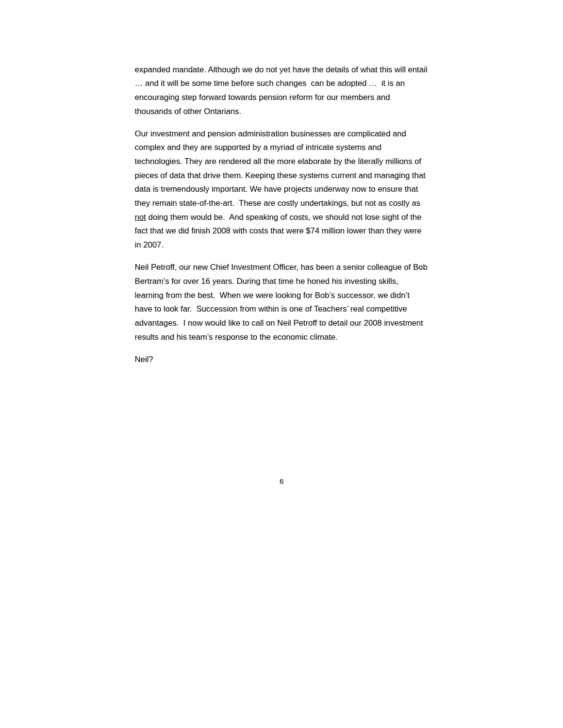expanded mandate. Although we do not yet have the details of what this will entail … and it will be some time before such changes can be adopted … it is an encouraging step forward towards pension reform for our members and thousands of other Ontarians.
Our investment and pension administration businesses are complicated and complex and they are supported by a myriad of intricate systems and technologies. They are rendered all the more elaborate by the literally millions of pieces of data that drive them. Keeping these systems current and managing that data is tremendously important. We have projects underway now to ensure that they remain state-of-the-art. These are costly undertakings, but not as costly as not doing them would be. And speaking of costs, we should not lose sight of the fact that we did finish 2008 with costs that were $74 million lower than they were in 2007.
Neil Petroff, our new Chief Investment Officer, has been a senior colleague of Bob Bertram’s for over 16 years. During that time he honed his investing skills, learning from the best. When we were looking for Bob’s successor, we didn’t have to look far. Succession from within is one of Teachers’ real competitive advantages. I now would like to call on Neil Petroff to detail our 2008 investment results and his team’s response to the economic climate.
Neil?
6